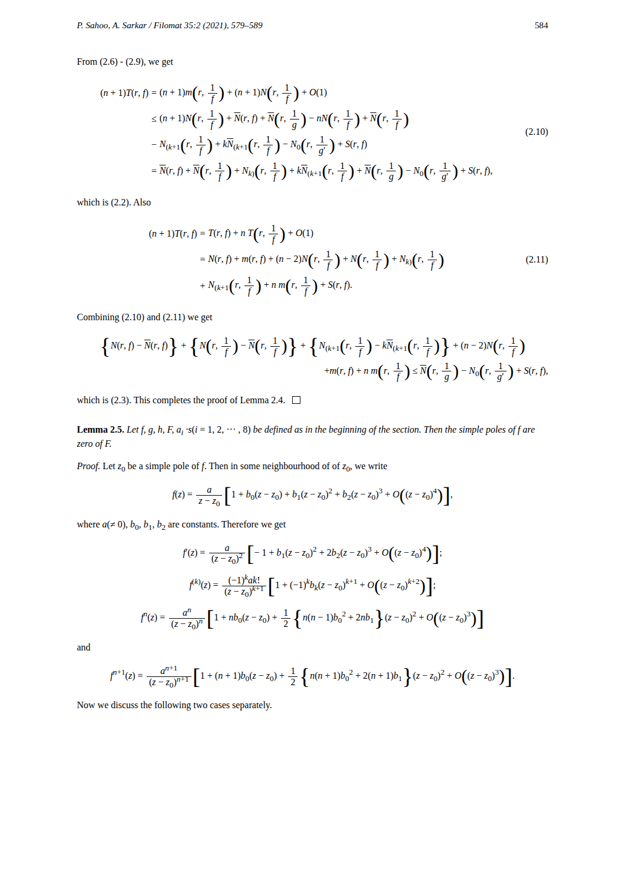P. Sahoo, A. Sarkar / Filomat 35:2 (2021), 579–589 584
From (2.6) - (2.9), we get
| ( n + 1) T ( r , f ) | = | ( n + 1) m ( r , 1 f ) + ( n + 1) N ( r , 1 f ) + O (1) |
| | ≤ | ( n + 1) N ( r , 1 f ) + N ( r , f ) + N ( r , 1 g ) − nN ( r , 1 f ) + N ( r , 1 f ) |
| | − | N ( k +1 ( r , 1 f ) + k N ( k +1 ( r , 1 f ) − N 0 ( r , 1 g ′ ) + S ( r , f ) |
| | = | N ( r , f ) + N ( r , 1 f ) + N k ) ( r , 1 f ) + k N ( k +1 ( r , 1 f ) + N ( r , 1 g ) − N 0 ( r , 1 g ′ ) + S ( r , f ), |
(2.10)
which is (2.2). Also
| ( n + 1) T ( r , f ) | = | T ( r , f ) + n T ( r , 1 f ) + O (1) |
| | = | N ( r , f ) + m ( r , f ) + ( n − 2) N ( r , 1 f ) + N ( r , 1 f ) + N k ) ( r , 1 f ) |
| | + | N ( k +1 ( r , 1 f ) + n m ( r , 1 f ) + S ( r , f ). |
(2.11)
Combining (2.10) and (2.11) we get
{N(r, f) − N(r, f)} + {N(r, 1 f) − N(r, 1 f)} + {N(k+1(r, 1 f) − kN(k+1(r, 1 f)} + (n − 2)N(r, 1 f)
+m(r, f) + n m(r, 1 f) ≤ N(r, 1 g) − N0(r, 1 g′) + S(r, f),
which is (2.3). This completes the proof of Lemma 2.4.
Lemma 2.5. Let f, g, h, F, ai ·s(i = 1, 2, ··· , 8) be defined as in the beginning of the section. Then the simple poles of f are zero of F.
Proof. Let z0 be a simple pole of f. Then in some neighbourhood of of z0, we write
f(z) = az − z0[1 + b0(z − z0) + b1(z − z0)2 + b2(z − z0)3 + O((z − z0)4)],
where a(≠ 0), b0, b1, b2 are constants. Therefore we get
f′(z) = a(z − z0)2[− 1 + b1(z − z0)2 + 2b2(z − z0)3 + O((z − z0)4)];
f(k)(z) = (−1)kak!(z − z0)k+1[1 + (−1)kbk(z − z0)k+1 + O((z − z0)k+2)];
fn(z) = an(z − z0)n[1 + nb0(z − z0) + 12{n(n − 1)b02 + 2nb1}(z − z0)2 + O((z − z0)3)]
and
fn+1(z) = an+1(z − z0)n+1[1 + (n + 1)b0(z − z0) + 12{n(n + 1)b02 + 2(n + 1)b1}(z − z0)2 + O((z − z0)3)].
Now we discuss the following two cases separately.